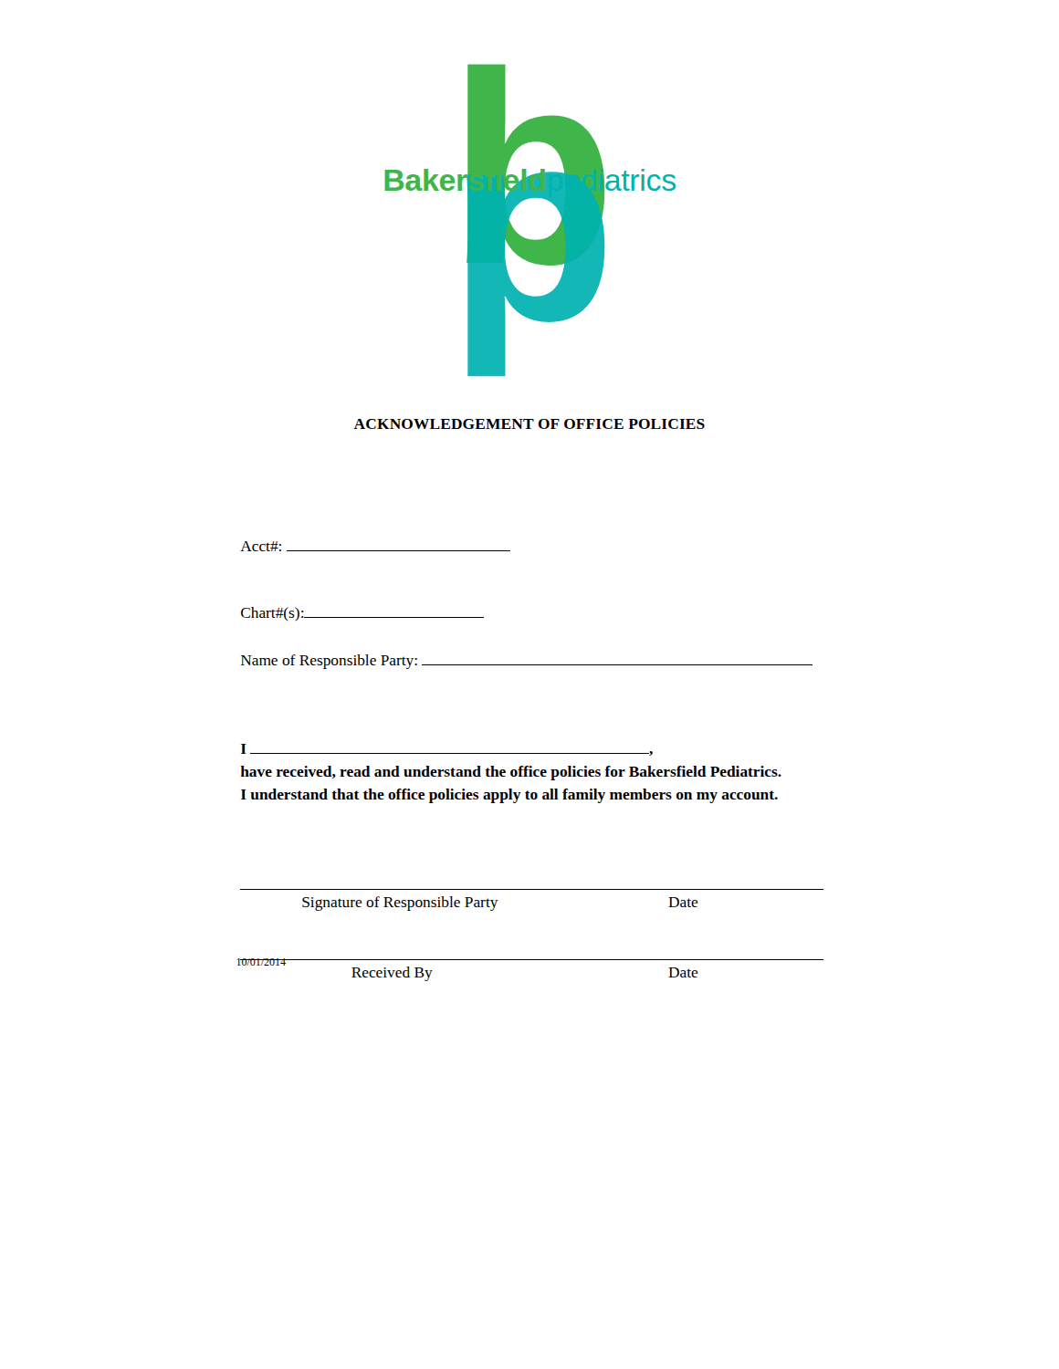b
p
Bakersfield pediatrics
ACKNOWLEDGEMENT OF OFFICE POLICIES
Acct#:
Chart#(s):
Name of Responsible Party:
I ,
have received, read and understand the office policies for Bakersfield Pediatrics.
I understand that the office policies apply to all family members on my account.
| Signature of Responsible Party | Date |
| Received By | Date |
10/01/2014